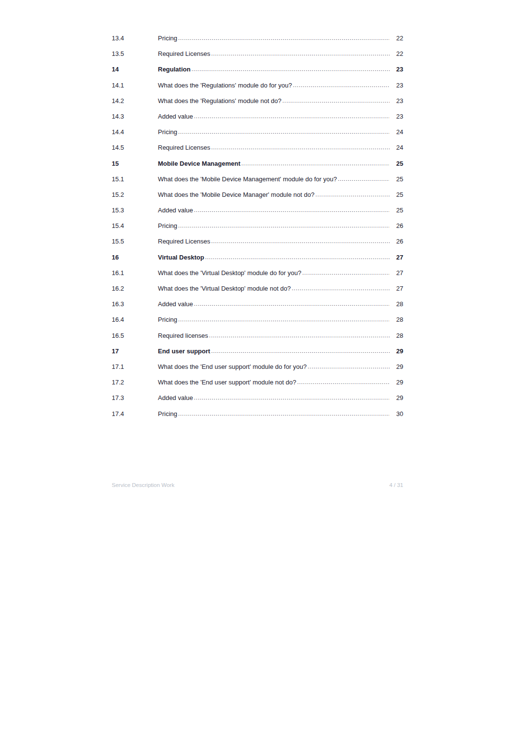13.4 Pricing .................................................................................................................................................................. 22
13.5 Required Licenses .................................................................................................................................. 22
14 Regulation ......................................................................................................................................................... 23
14.1 What does the 'Regulations' module do for you? ................................................................. 23
14.2 What does the 'Regulations' module not do? ......................................................................... 23
14.3 Added value ................................................................................................................................................. 23
14.4 Pricing .................................................................................................................................................................. 24
14.5 Required Licenses .................................................................................................................................. 24
15 Mobile Device Management ..................................................................................................... 25
15.1 What does the 'Mobile Device Management' module do for you? ................................. 25
15.2 What does the 'Mobile Device Manager' module not do? ....................................... 25
15.3 Added value ................................................................................................................................................. 25
15.4 Pricing .................................................................................................................................................................. 26
15.5 Required Licenses .................................................................................................................................. 26
16 Virtual Desktop ............................................................................................................................................. 27
16.1 What does the 'Virtual Desktop' module do for you? ......................................................... 27
16.2 What does the 'Virtual Desktop' module not do? ................................................................. 27
16.3 Added value ................................................................................................................................................. 28
16.4 Pricing .................................................................................................................................................................. 28
16.5 Required licenses .................................................................................................................................... 28
17 End user support .......................................................................................................................................... 29
17.1 What does the 'End user support' module do for you? ..................................................... 29
17.2 What does the 'End user support' module not do? ............................................................. 29
17.3 Added value ................................................................................................................................................. 29
17.4 Pricing .................................................................................................................................................................. 30
Service Description Work 4 / 31